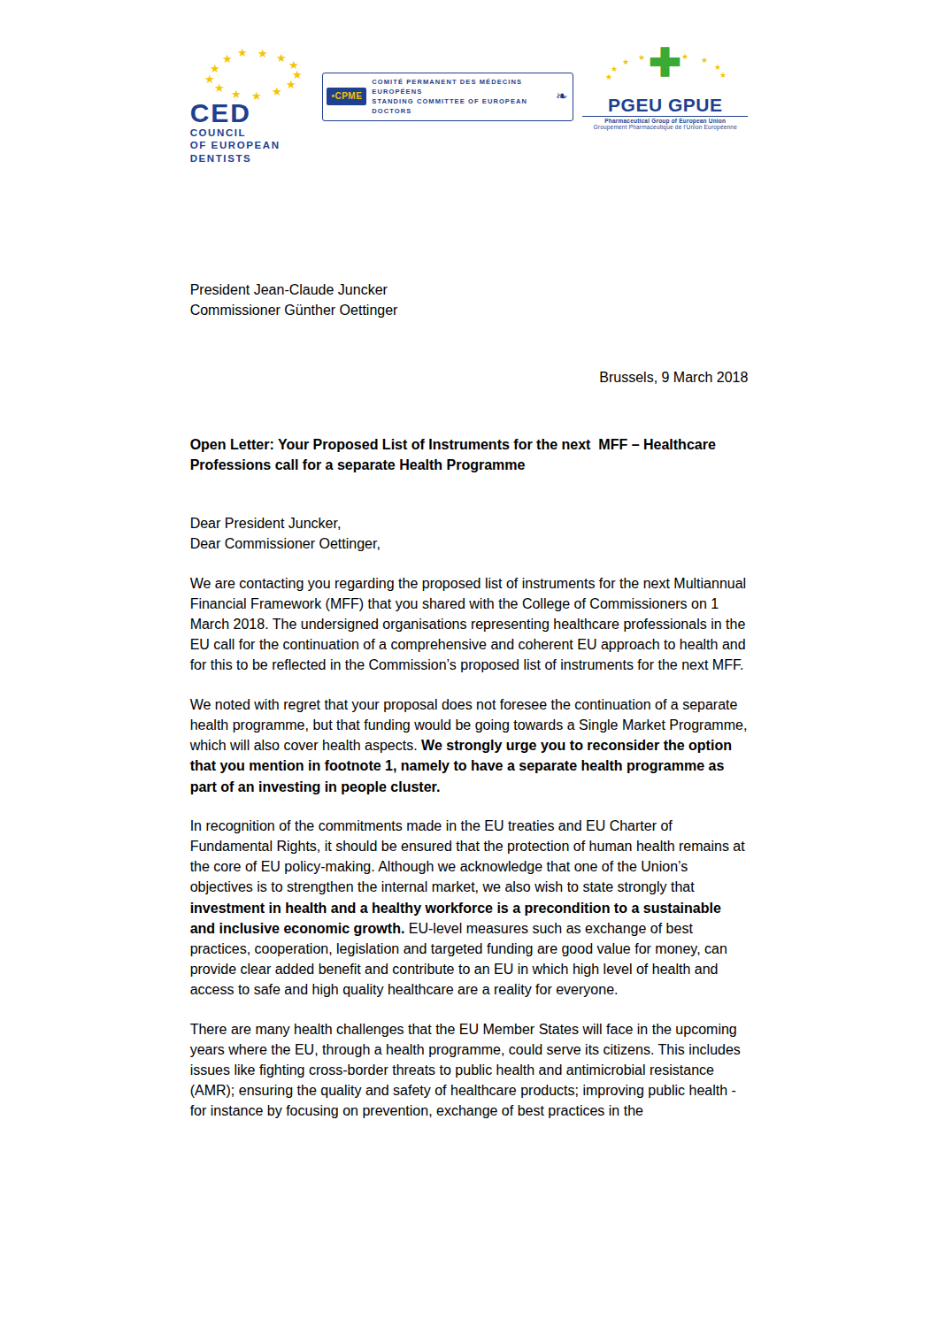★ ★ ★ ★ ★ ★ ★ ★ ★ ★ ★ ★ ★
CED COUNCIL OF EUROPEAN DENTISTS
•CPME
COMITÉ PERMANENT DES MÉDECINS EUROPÉENS
STANDING COMMITTEE OF EUROPEAN DOCTORS
❧
★ ★ ★ ★ ★ ★ ★ ★ ★
✚
PGEU GPUE
Pharmaceutical Group of European Union
Groupement Pharmaceutique de l'Union Européenne
President Jean-Claude Juncker
Commissioner Günther Oettinger
Brussels, 9 March 2018
Open Letter: Your Proposed List of Instruments for the next MFF – Healthcare Professions call for a separate Health Programme
Dear President Juncker,
Dear Commissioner Oettinger,
We are contacting you regarding the proposed list of instruments for the next Multiannual Financial Framework (MFF) that you shared with the College of Commissioners on 1 March 2018. The undersigned organisations representing healthcare professionals in the EU call for the continuation of a comprehensive and coherent EU approach to health and for this to be reflected in the Commission’s proposed list of instruments for the next MFF.
We noted with regret that your proposal does not foresee the continuation of a separate health programme, but that funding would be going towards a Single Market Programme, which will also cover health aspects. We strongly urge you to reconsider the option that you mention in footnote 1, namely to have a separate health programme as part of an investing in people cluster.
In recognition of the commitments made in the EU treaties and EU Charter of Fundamental Rights, it should be ensured that the protection of human health remains at the core of EU policy-making. Although we acknowledge that one of the Union’s objectives is to strengthen the internal market, we also wish to state strongly that investment in health and a healthy workforce is a precondition to a sustainable and inclusive economic growth. EU-level measures such as exchange of best practices, cooperation, legislation and targeted funding are good value for money, can provide clear added benefit and contribute to an EU in which high level of health and access to safe and high quality healthcare are a reality for everyone.
There are many health challenges that the EU Member States will face in the upcoming years where the EU, through a health programme, could serve its citizens. This includes issues like fighting cross-border threats to public health and antimicrobial resistance (AMR); ensuring the quality and safety of healthcare products; improving public health - for instance by focusing on prevention, exchange of best practices in the